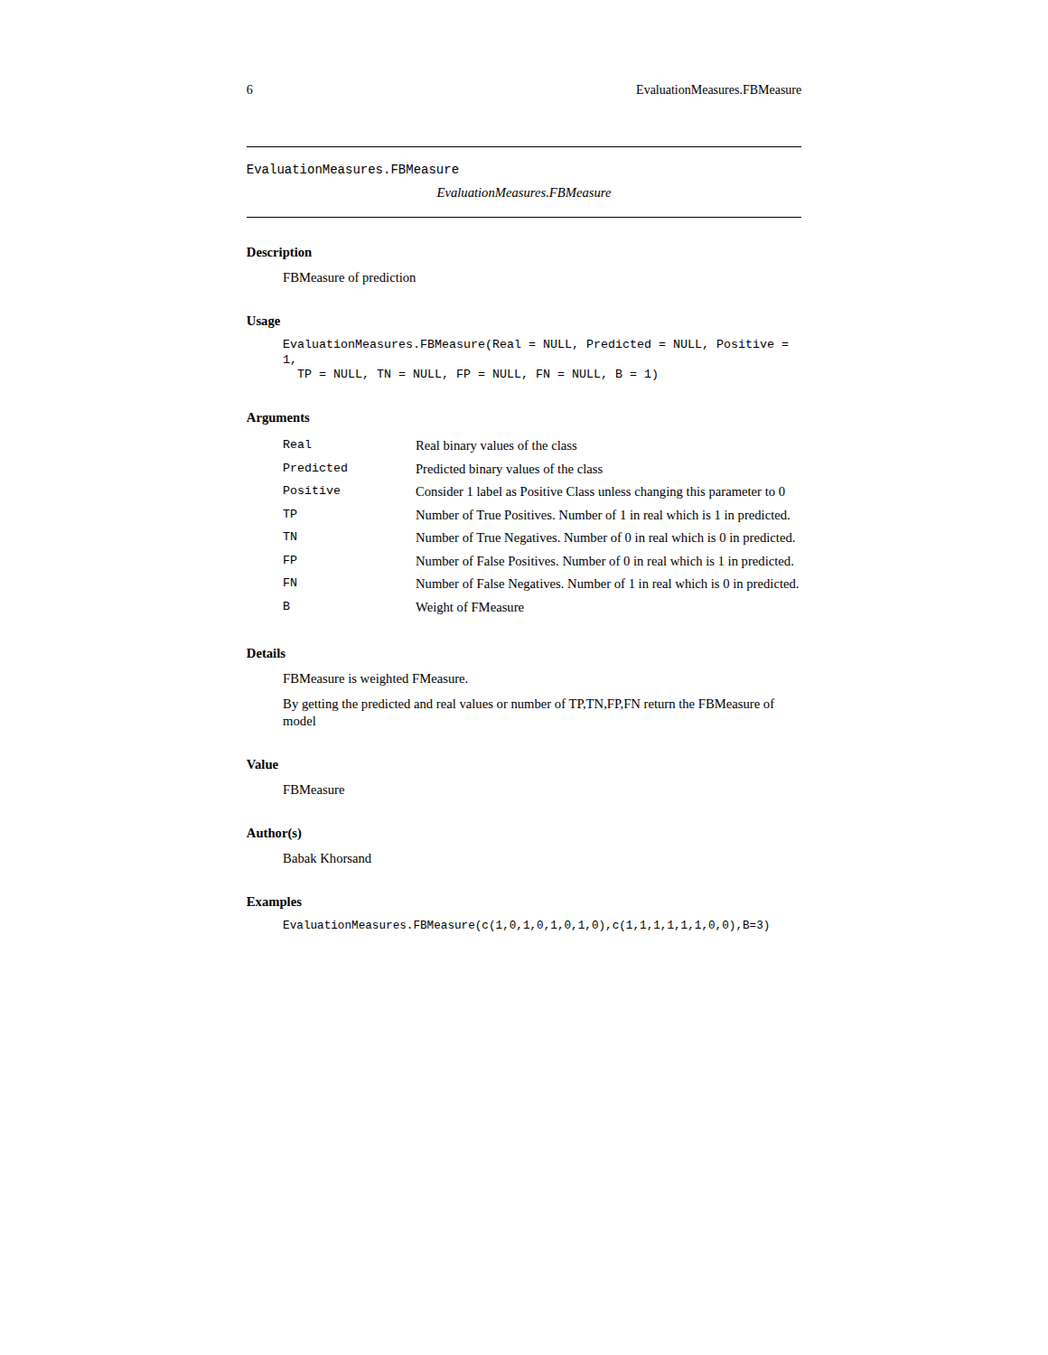6
EvaluationMeasures.FBMeasure
EvaluationMeasures.FBMeasure
EvaluationMeasures.FBMeasure
Description
FBMeasure of prediction
Usage
EvaluationMeasures.FBMeasure(Real = NULL, Predicted = NULL, Positive = 1,
  TP = NULL, TN = NULL, FP = NULL, FN = NULL, B = 1)
Arguments
| Real | Real binary values of the class |
| Predicted | Predicted binary values of the class |
| Positive | Consider 1 label as Positive Class unless changing this parameter to 0 |
| TP | Number of True Positives. Number of 1 in real which is 1 in predicted. |
| TN | Number of True Negatives. Number of 0 in real which is 0 in predicted. |
| FP | Number of False Positives. Number of 0 in real which is 1 in predicted. |
| FN | Number of False Negatives. Number of 1 in real which is 0 in predicted. |
| B | Weight of FMeasure |
Details
FBMeasure is weighted FMeasure.
By getting the predicted and real values or number of TP,TN,FP,FN return the FBMeasure of model
Value
FBMeasure
Author(s)
Babak Khorsand
Examples
EvaluationMeasures.FBMeasure(c(1,0,1,0,1,0,1,0),c(1,1,1,1,1,1,0,0),B=3)